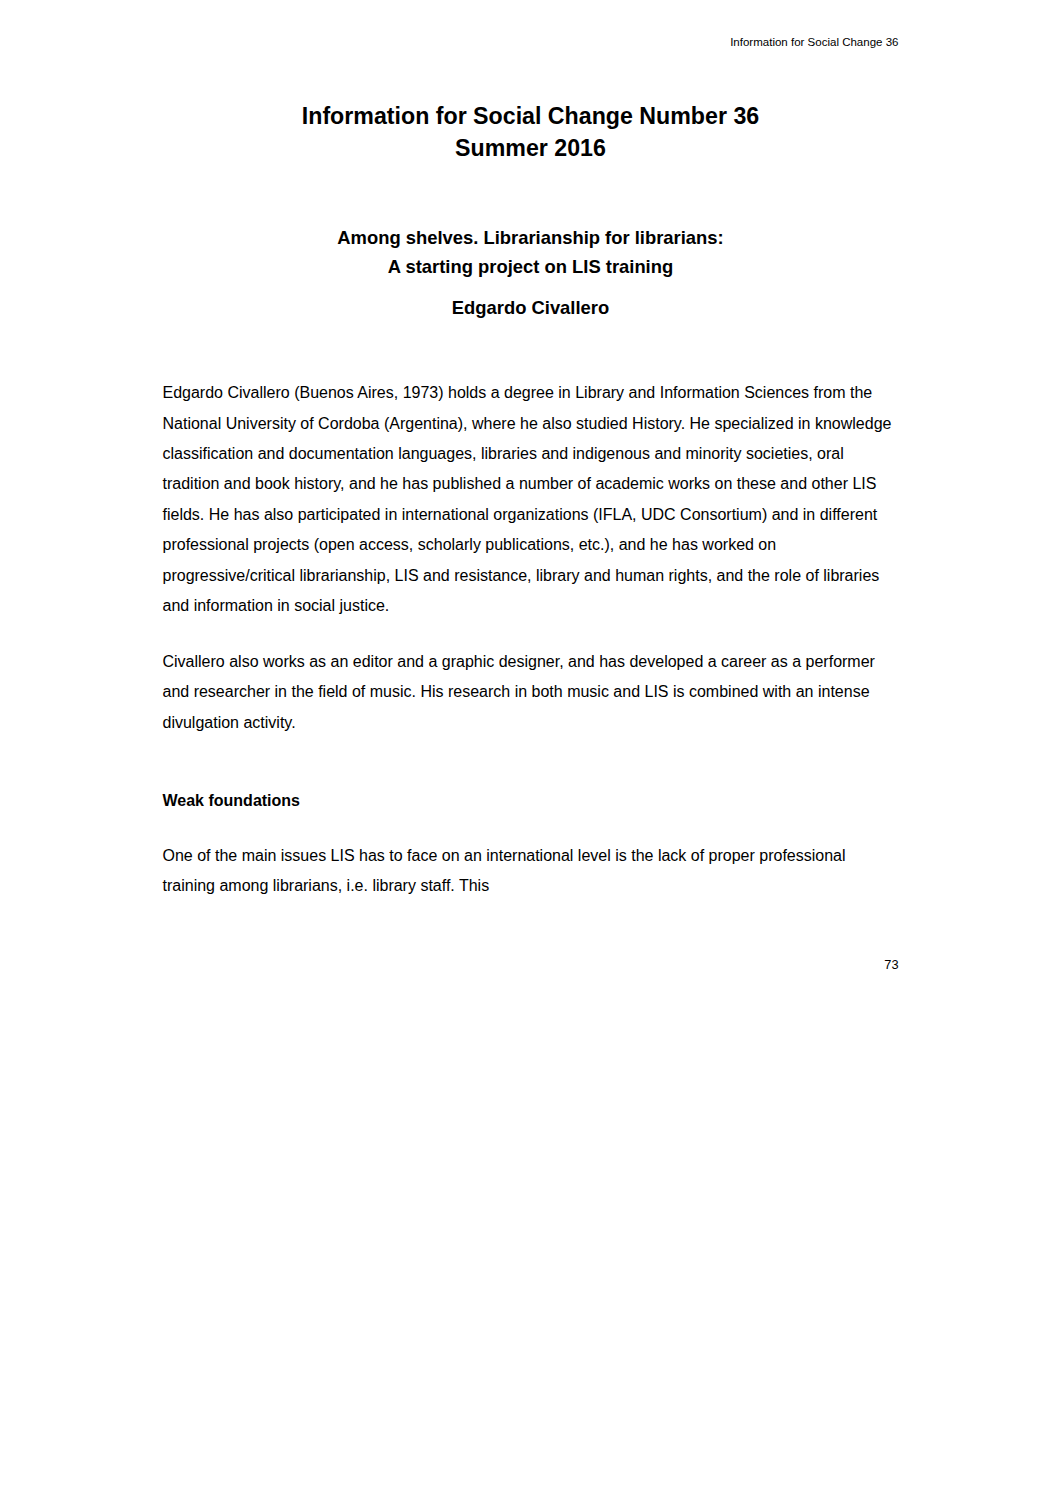Information for Social Change 36
Information for Social Change Number 36
Summer 2016
Among shelves. Librarianship for librarians:
A starting project on LIS training Edgardo Civallero
Edgardo Civallero (Buenos Aires, 1973) holds a degree in Library and Information Sciences from the National University of Cordoba (Argentina), where he also studied History. He specialized in knowledge classification and documentation languages, libraries and indigenous and minority societies, oral tradition and book history, and he has published a number of academic works on these and other LIS fields. He has also participated in international organizations (IFLA, UDC Consortium) and in different professional projects (open access, scholarly publications, etc.), and he has worked on progressive/critical librarianship, LIS and resistance, library and human rights, and the role of libraries and information in social justice.
Civallero also works as an editor and a graphic designer, and has developed a career as a performer and researcher in the field of music. His research in both music and LIS is combined with an intense divulgation activity.
Weak foundations
One of the main issues LIS has to face on an international level is the lack of proper professional training among librarians, i.e. library staff. This
73